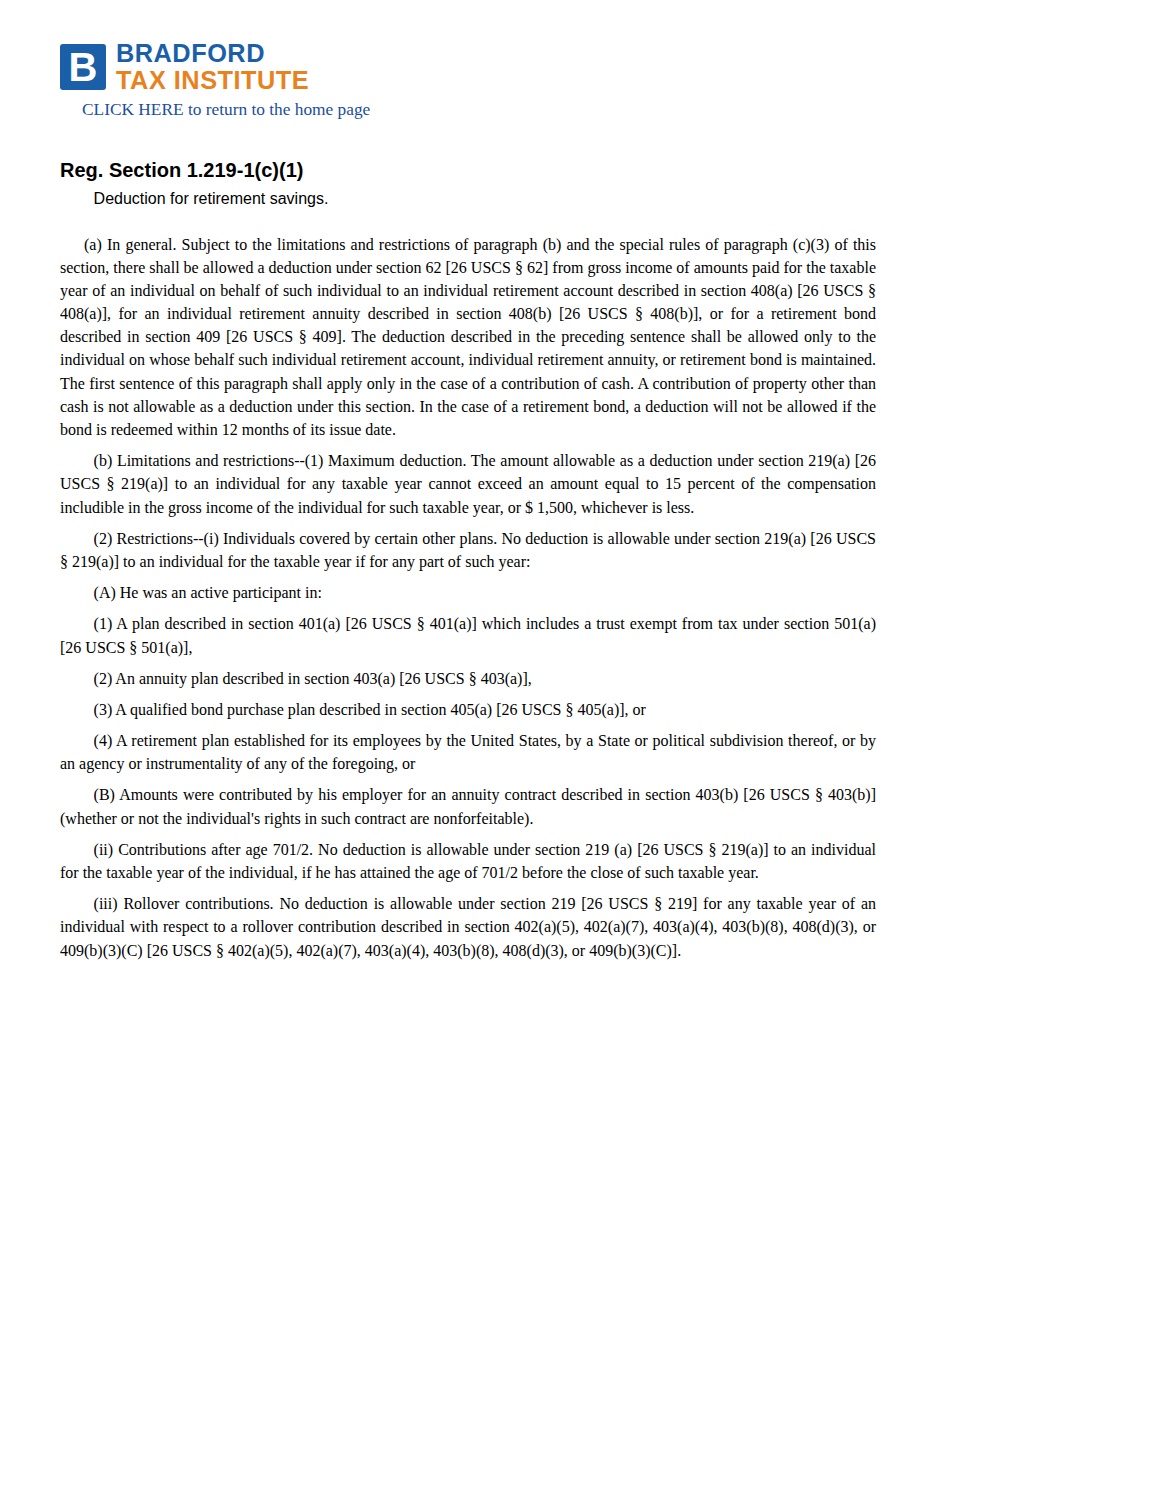B BRADFORD TAX INSTITUTE
CLICK HERE to return to the home page
Reg. Section 1.219-1(c)(1)
Deduction for retirement savings.
(a) In general. Subject to the limitations and restrictions of paragraph (b) and the special rules of paragraph (c)(3) of this section, there shall be allowed a deduction under section 62 [26 USCS § 62] from gross income of amounts paid for the taxable year of an individual on behalf of such individual to an individual retirement account described in section 408(a) [26 USCS § 408(a)], for an individual retirement annuity described in section 408(b) [26 USCS § 408(b)], or for a retirement bond described in section 409 [26 USCS § 409]. The deduction described in the preceding sentence shall be allowed only to the individual on whose behalf such individual retirement account, individual retirement annuity, or retirement bond is maintained. The first sentence of this paragraph shall apply only in the case of a contribution of cash. A contribution of property other than cash is not allowable as a deduction under this section. In the case of a retirement bond, a deduction will not be allowed if the bond is redeemed within 12 months of its issue date.
(b) Limitations and restrictions--(1) Maximum deduction. The amount allowable as a deduction under section 219(a) [26 USCS § 219(a)] to an individual for any taxable year cannot exceed an amount equal to 15 percent of the compensation includible in the gross income of the individual for such taxable year, or $ 1,500, whichever is less.
(2) Restrictions--(i) Individuals covered by certain other plans. No deduction is allowable under section 219(a) [26 USCS § 219(a)] to an individual for the taxable year if for any part of such year:
(A) He was an active participant in:
(1) A plan described in section 401(a) [26 USCS § 401(a)] which includes a trust exempt from tax under section 501(a) [26 USCS § 501(a)],
(2) An annuity plan described in section 403(a) [26 USCS § 403(a)],
(3) A qualified bond purchase plan described in section 405(a) [26 USCS § 405(a)], or
(4) A retirement plan established for its employees by the United States, by a State or political subdivision thereof, or by an agency or instrumentality of any of the foregoing, or
(B) Amounts were contributed by his employer for an annuity contract described in section 403(b) [26 USCS § 403(b)] (whether or not the individual's rights in such contract are nonforfeitable).
(ii) Contributions after age 701/2. No deduction is allowable under section 219 (a) [26 USCS § 219(a)] to an individual for the taxable year of the individual, if he has attained the age of 701/2 before the close of such taxable year.
(iii) Rollover contributions. No deduction is allowable under section 219 [26 USCS § 219] for any taxable year of an individual with respect to a rollover contribution described in section 402(a)(5), 402(a)(7), 403(a)(4), 403(b)(8), 408(d)(3), or 409(b)(3)(C) [26 USCS § 402(a)(5), 402(a)(7), 403(a)(4), 403(b)(8), 408(d)(3), or 409(b)(3)(C)].